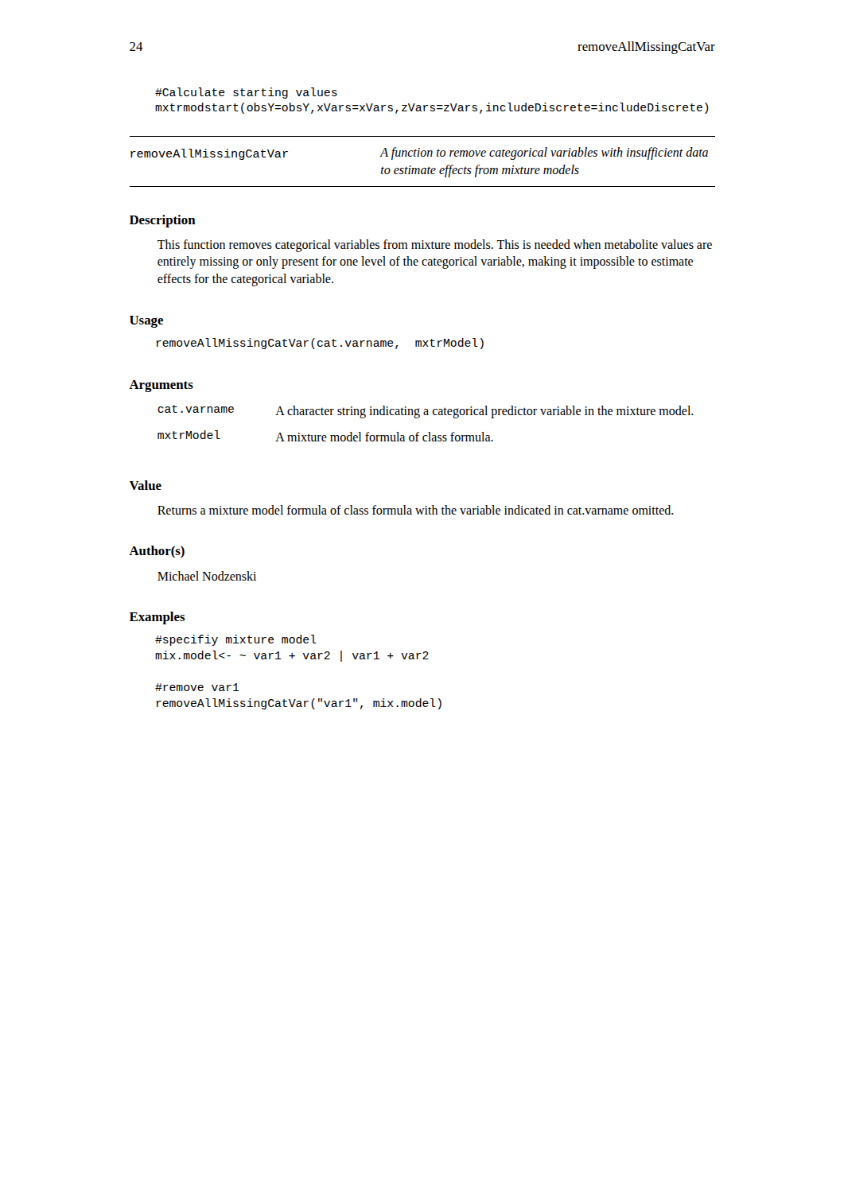24 removeAllMissingCatVar
#Calculate starting values
mxtrmodstart(obsY=obsY,xVars=xVars,zVars=zVars,includeDiscrete=includeDiscrete)
removeAllMissingCatVar A function to remove categorical variables with insufficient data to estimate effects from mixture models
Description
This function removes categorical variables from mixture models. This is needed when metabolite values are entirely missing or only present for one level of the categorical variable, making it impossible to estimate effects for the categorical variable.
Usage
removeAllMissingCatVar(cat.varname,  mxtrModel)
Arguments
| cat.varname | A character string indicating a categorical predictor variable in the mixture model. |
| mxtrModel | A mixture model formula of class formula. |
Value
Returns a mixture model formula of class formula with the variable indicated in cat.varname omitted.
Author(s)
Michael Nodzenski
Examples
#specifiy mixture model
mix.model<- ~ var1 + var2 | var1 + var2

#remove var1
removeAllMissingCatVar("var1", mix.model)